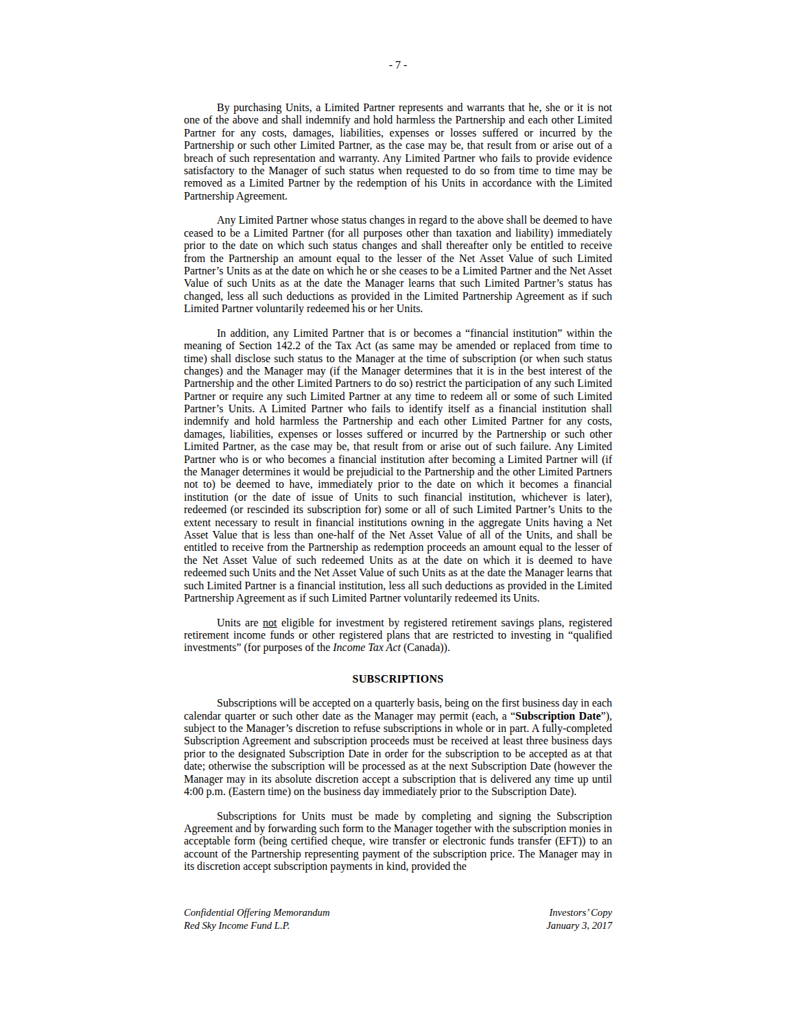- 7 -
By purchasing Units, a Limited Partner represents and warrants that he, she or it is not one of the above and shall indemnify and hold harmless the Partnership and each other Limited Partner for any costs, damages, liabilities, expenses or losses suffered or incurred by the Partnership or such other Limited Partner, as the case may be, that result from or arise out of a breach of such representation and warranty. Any Limited Partner who fails to provide evidence satisfactory to the Manager of such status when requested to do so from time to time may be removed as a Limited Partner by the redemption of his Units in accordance with the Limited Partnership Agreement.
Any Limited Partner whose status changes in regard to the above shall be deemed to have ceased to be a Limited Partner (for all purposes other than taxation and liability) immediately prior to the date on which such status changes and shall thereafter only be entitled to receive from the Partnership an amount equal to the lesser of the Net Asset Value of such Limited Partner’s Units as at the date on which he or she ceases to be a Limited Partner and the Net Asset Value of such Units as at the date the Manager learns that such Limited Partner’s status has changed, less all such deductions as provided in the Limited Partnership Agreement as if such Limited Partner voluntarily redeemed his or her Units.
In addition, any Limited Partner that is or becomes a “financial institution” within the meaning of Section 142.2 of the Tax Act (as same may be amended or replaced from time to time) shall disclose such status to the Manager at the time of subscription (or when such status changes) and the Manager may (if the Manager determines that it is in the best interest of the Partnership and the other Limited Partners to do so) restrict the participation of any such Limited Partner or require any such Limited Partner at any time to redeem all or some of such Limited Partner’s Units. A Limited Partner who fails to identify itself as a financial institution shall indemnify and hold harmless the Partnership and each other Limited Partner for any costs, damages, liabilities, expenses or losses suffered or incurred by the Partnership or such other Limited Partner, as the case may be, that result from or arise out of such failure. Any Limited Partner who is or who becomes a financial institution after becoming a Limited Partner will (if the Manager determines it would be prejudicial to the Partnership and the other Limited Partners not to) be deemed to have, immediately prior to the date on which it becomes a financial institution (or the date of issue of Units to such financial institution, whichever is later), redeemed (or rescinded its subscription for) some or all of such Limited Partner’s Units to the extent necessary to result in financial institutions owning in the aggregate Units having a Net Asset Value that is less than one-half of the Net Asset Value of all of the Units, and shall be entitled to receive from the Partnership as redemption proceeds an amount equal to the lesser of the Net Asset Value of such redeemed Units as at the date on which it is deemed to have redeemed such Units and the Net Asset Value of such Units as at the date the Manager learns that such Limited Partner is a financial institution, less all such deductions as provided in the Limited Partnership Agreement as if such Limited Partner voluntarily redeemed its Units.
Units are not eligible for investment by registered retirement savings plans, registered retirement income funds or other registered plans that are restricted to investing in “qualified investments” (for purposes of the Income Tax Act (Canada)).
Subscriptions
Subscriptions will be accepted on a quarterly basis, being on the first business day in each calendar quarter or such other date as the Manager may permit (each, a “Subscription Date”), subject to the Manager’s discretion to refuse subscriptions in whole or in part. A fully-completed Subscription Agreement and subscription proceeds must be received at least three business days prior to the designated Subscription Date in order for the subscription to be accepted as at that date; otherwise the subscription will be processed as at the next Subscription Date (however the Manager may in its absolute discretion accept a subscription that is delivered any time up until 4:00 p.m. (Eastern time) on the business day immediately prior to the Subscription Date).
Subscriptions for Units must be made by completing and signing the Subscription Agreement and by forwarding such form to the Manager together with the subscription monies in acceptable form (being certified cheque, wire transfer or electronic funds transfer (EFT)) to an account of the Partnership representing payment of the subscription price. The Manager may in its discretion accept subscription payments in kind, provided the
Confidential Offering Memorandum
Red Sky Income Fund L.P.
Investors’ Copy
January 3, 2017